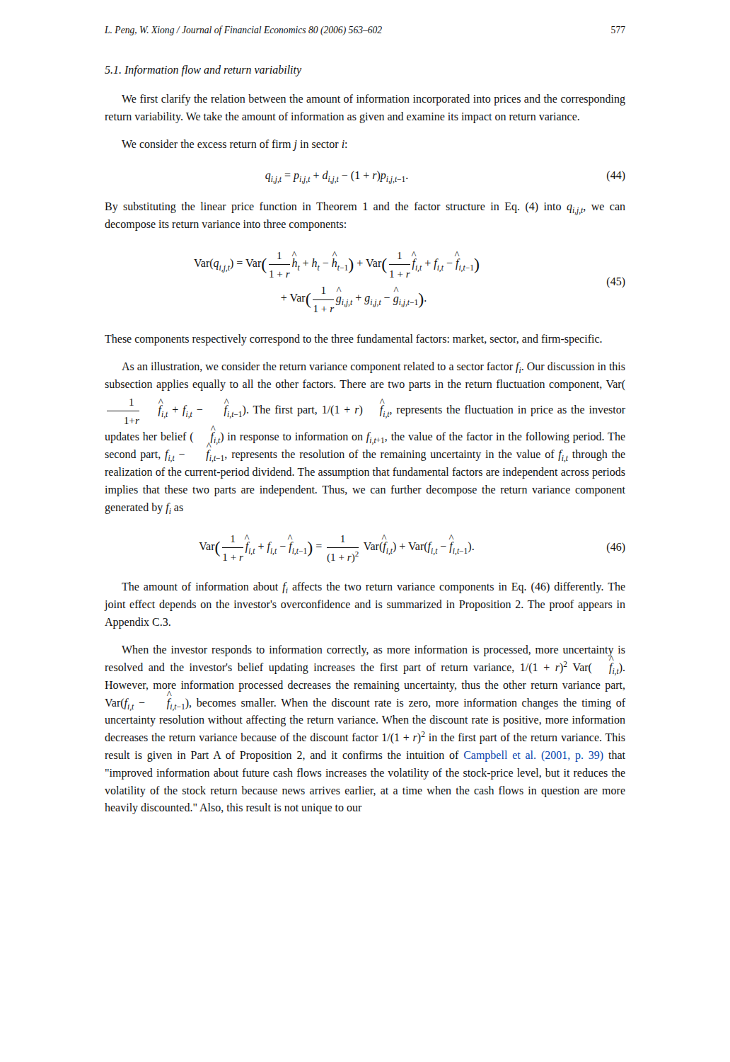L. Peng, W. Xiong / Journal of Financial Economics 80 (2006) 563–602 577
5.1. Information flow and return variability
We first clarify the relation between the amount of information incorporated into prices and the corresponding return variability. We take the amount of information as given and examine its impact on return variance.
We consider the excess return of firm j in sector i:
qi,j,t = pi,j,t + di,j,t − (1 + r)pi,j,t−1. (44)
By substituting the linear price function in Theorem 1 and the factor structure in Eq. (4) into qi,j,t, we can decompose its return variance into three components:
Var(qi,j,t) = Var(11 + r ht + ht − ht−1) + Var(11 + r fi,t + fi,t − fi,t−1)
+ Var(11 + r gi,j,t + gi,j,t − gi,j,t−1). (45)
These components respectively correspond to the three fundamental factors: market, sector, and firm-specific.
As an illustration, we consider the return variance component related to a sector factor fi. Our discussion in this subsection applies equally to all the other factors. There are two parts in the return fluctuation component, Var(11+r fi,t + fi,t − fi,t−1). The first part, 1/(1 + r)fi,t, represents the fluctuation in price as the investor updates her belief (fi,t) in response to information on fi,t+1, the value of the factor in the following period. The second part, fi,t − fi,t−1, represents the resolution of the remaining uncertainty in the value of fi,t through the realization of the current-period dividend. The assumption that fundamental factors are independent across periods implies that these two parts are independent. Thus, we can further decompose the return variance component generated by fi as
Var(11 + r fi,t + fi,t − fi,t−1) = 1(1 + r)2 Var(fi,t) + Var(fi,t − fi,t−1). (46)
The amount of information about fi affects the two return variance components in Eq. (46) differently. The joint effect depends on the investor's overconfidence and is summarized in Proposition 2. The proof appears in Appendix C.3.
When the investor responds to information correctly, as more information is processed, more uncertainty is resolved and the investor's belief updating increases the first part of return variance, 1/(1 + r)2 Var(fi,t). However, more information processed decreases the remaining uncertainty, thus the other return variance part, Var(fi,t − fi,t−1), becomes smaller. When the discount rate is zero, more information changes the timing of uncertainty resolution without affecting the return variance. When the discount rate is positive, more information decreases the return variance because of the discount factor 1/(1 + r)2 in the first part of the return variance. This result is given in Part A of Proposition 2, and it confirms the intuition of Campbell et al. (2001, p. 39) that "improved information about future cash flows increases the volatility of the stock-price level, but it reduces the volatility of the stock return because news arrives earlier, at a time when the cash flows in question are more heavily discounted." Also, this result is not unique to our